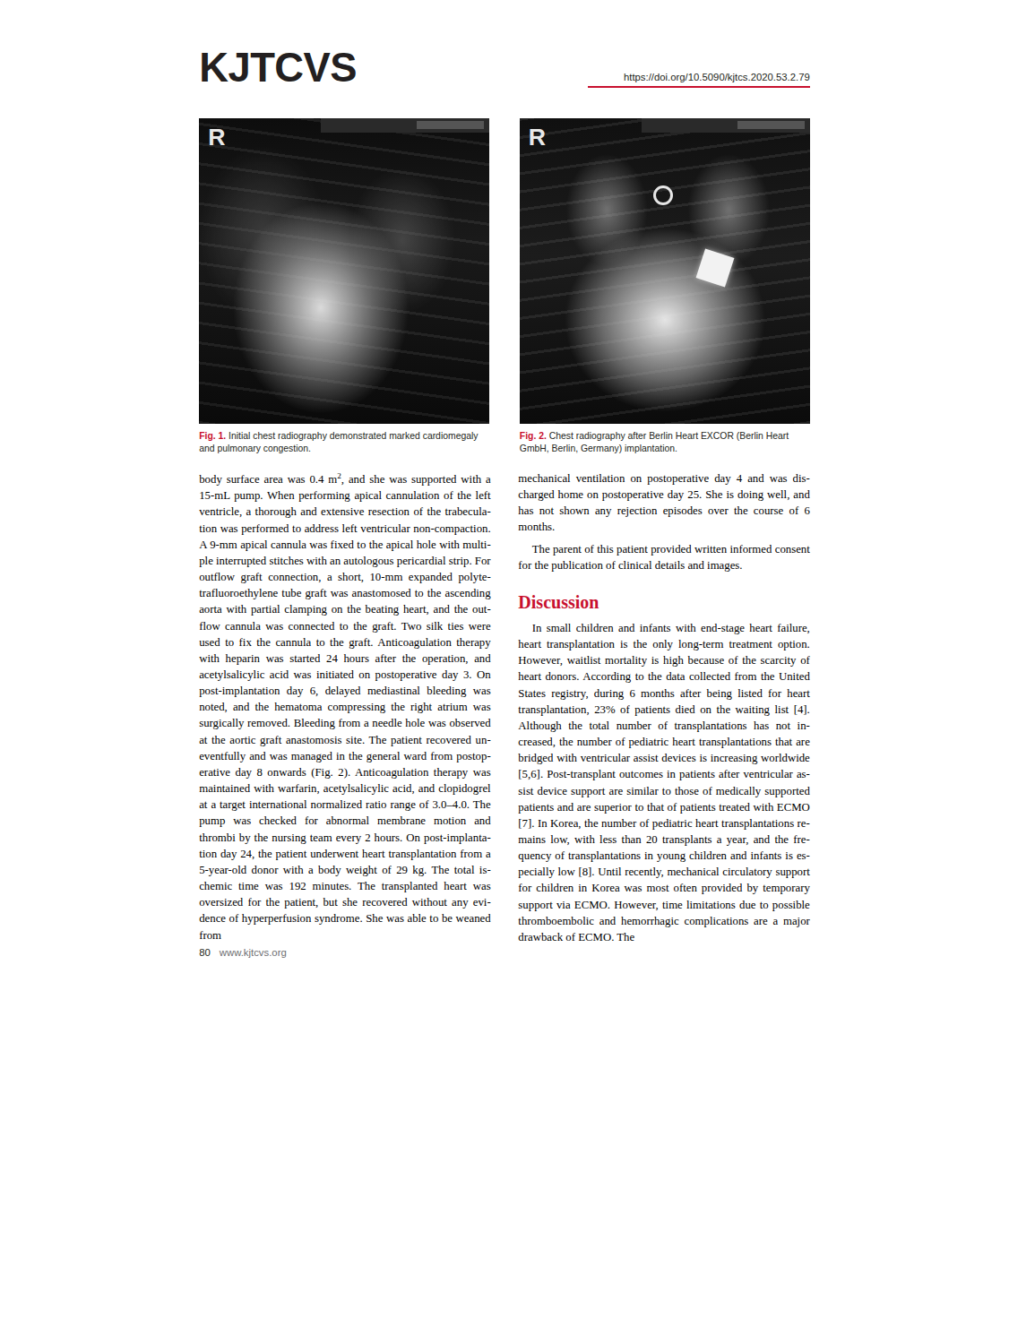KJTCVS
https://doi.org/10.5090/kjtcs.2020.53.2.79
R
Fig. 1. Initial chest radiography demonstrated marked cardiomegaly and pulmonary congestion.
R
Fig. 2. Chest radiography after Berlin Heart EXCOR (Berlin Heart GmbH, Berlin, Germany) implantation.
body surface area was 0.4 m2, and she was supported with a 15-mL pump. When performing apical cannulation of the left ventricle, a thorough and extensive resection of the trabeculation was performed to address left ventricular non-compaction. A 9-mm apical cannula was fixed to the apical hole with multiple interrupted stitches with an autologous pericardial strip. For outflow graft connection, a short, 10-mm expanded polytetrafluoroethylene tube graft was anastomosed to the ascending aorta with partial clamping on the beating heart, and the outflow cannula was connected to the graft. Two silk ties were used to fix the cannula to the graft. Anticoagulation therapy with heparin was started 24 hours after the operation, and acetylsalicylic acid was initiated on postoperative day 3. On post-implantation day 6, delayed mediastinal bleeding was noted, and the hematoma compressing the right atrium was surgically removed. Bleeding from a needle hole was observed at the aortic graft anastomosis site. The patient recovered uneventfully and was managed in the general ward from postoperative day 8 onwards (Fig. 2). Anticoagulation therapy was maintained with warfarin, acetylsalicylic acid, and clopidogrel at a target international normalized ratio range of 3.0–4.0. The pump was checked for abnormal membrane motion and thrombi by the nursing team every 2 hours. On post-implantation day 24, the patient underwent heart transplantation from a 5-year-old donor with a body weight of 29 kg. The total ischemic time was 192 minutes. The transplanted heart was oversized for the patient, but she recovered without any evidence of hyperperfusion syndrome. She was able to be weaned from
mechanical ventilation on postoperative day 4 and was discharged home on postoperative day 25. She is doing well, and has not shown any rejection episodes over the course of 6 months.
The parent of this patient provided written informed consent for the publication of clinical details and images.
Discussion
In small children and infants with end-stage heart failure, heart transplantation is the only long-term treatment option. However, waitlist mortality is high because of the scarcity of heart donors. According to the data collected from the United States registry, during 6 months after being listed for heart transplantation, 23% of patients died on the waiting list [4]. Although the total number of transplantations has not increased, the number of pediatric heart transplantations that are bridged with ventricular assist devices is increasing worldwide [5,6]. Post-transplant outcomes in patients after ventricular assist device support are similar to those of medically supported patients and are superior to that of patients treated with ECMO [7]. In Korea, the number of pediatric heart transplantations remains low, with less than 20 transplants a year, and the frequency of transplantations in young children and infants is especially low [8]. Until recently, mechanical circulatory support for children in Korea was most often provided by temporary support via ECMO. However, time limitations due to possible thromboembolic and hemorrhagic complications are a major drawback of ECMO. The
80 www.kjtcvs.org